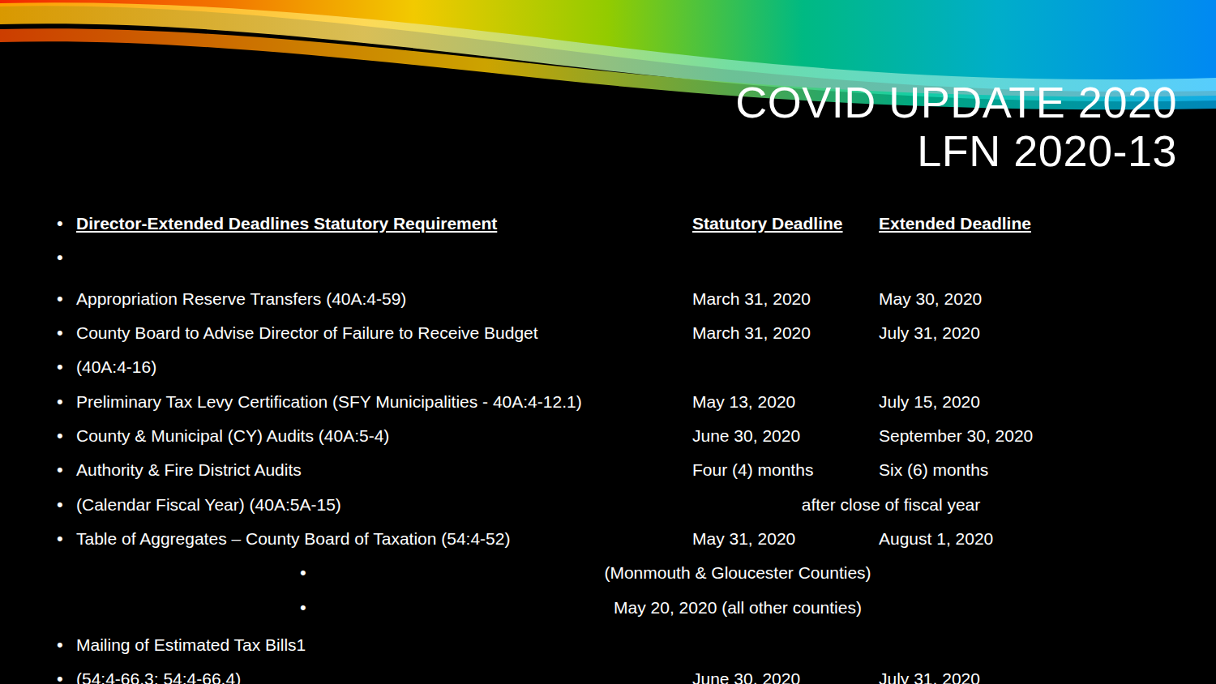COVID UPDATE 2020
LFN 2020-13
Director-Extended Deadlines Statutory Requirement Statutory Deadline Extended Deadline
Appropriation Reserve Transfers (40A:4-59) March 31, 2020 May 30, 2020
County Board to Advise Director of Failure to Receive Budget March 31, 2020 July 31, 2020
(40A:4-16)
Preliminary Tax Levy Certification (SFY Municipalities - 40A:4-12.1) May 13, 2020 July 15, 2020
County & Municipal (CY) Audits (40A:5-4) June 30, 2020 September 30, 2020
Authority & Fire District Audits Four (4) months Six (6) months
(Calendar Fiscal Year) (40A:5A-15) after close of fiscal year
Table of Aggregates – County Board of Taxation (54:4-52) May 31, 2020 August 1, 2020
(Monmouth & Gloucester Counties)
May 20, 2020 (all other counties)
Mailing of Estimated Tax Bills1
(54:4-66.3; 54:4-66.4) June 30, 2020 July 31, 2020